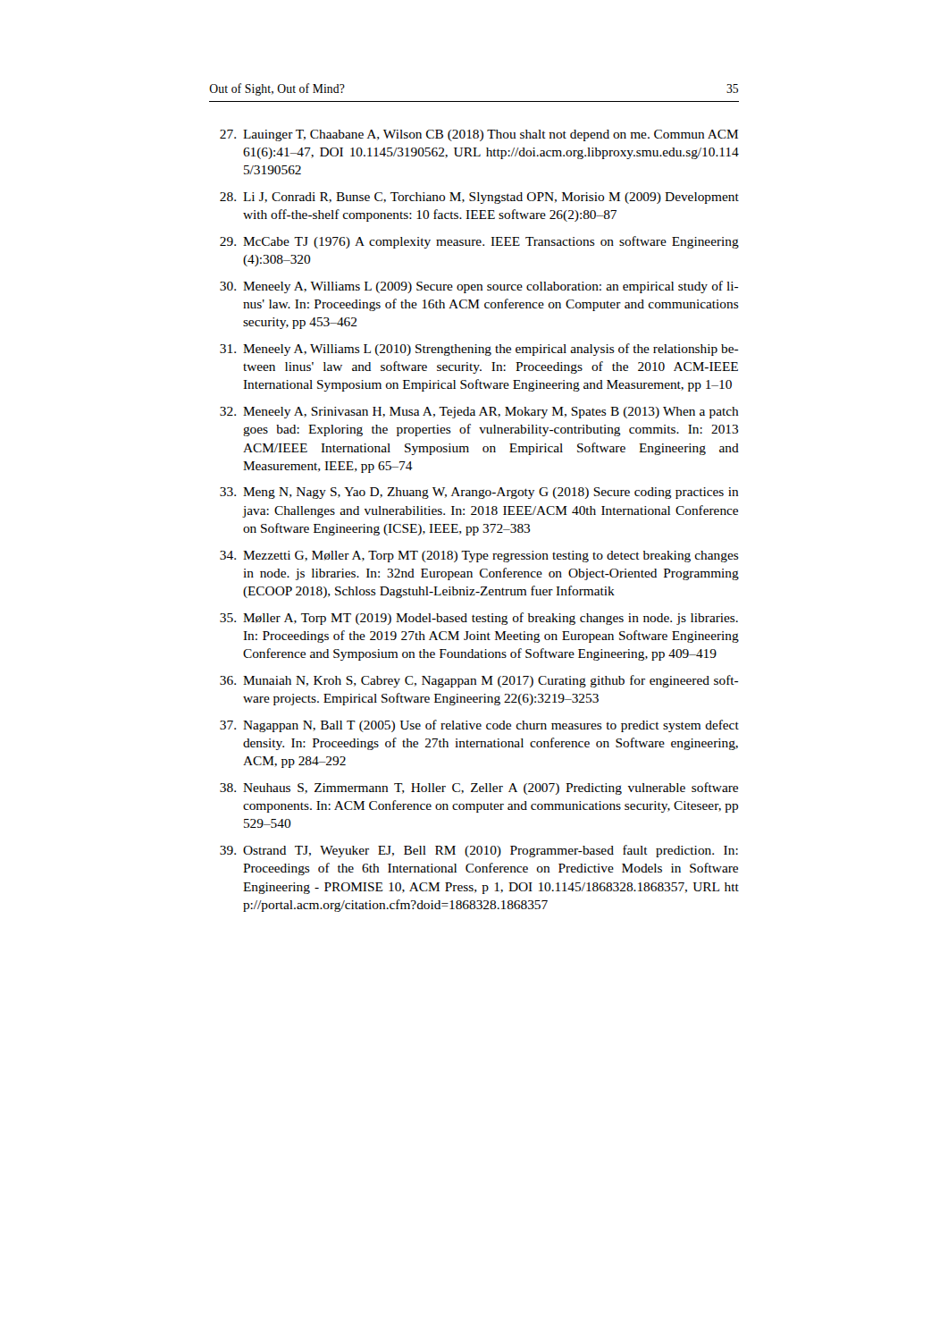Out of Sight, Out of Mind? 35
Lauinger T, Chaabane A, Wilson CB (2018) Thou shalt not depend on me. Commun ACM 61(6):41–47, DOI 10.1145/3190562, URL http://doi.acm.org.libproxy.smu.edu.sg/10.1145/3190562
Li J, Conradi R, Bunse C, Torchiano M, Slyngstad OPN, Morisio M (2009) Development with off-the-shelf components: 10 facts. IEEE software 26(2):80–87
McCabe TJ (1976) A complexity measure. IEEE Transactions on software Engineering (4):308–320
Meneely A, Williams L (2009) Secure open source collaboration: an empirical study of linus' law. In: Proceedings of the 16th ACM conference on Computer and communications security, pp 453–462
Meneely A, Williams L (2010) Strengthening the empirical analysis of the relationship between linus' law and software security. In: Proceedings of the 2010 ACM-IEEE International Symposium on Empirical Software Engineering and Measurement, pp 1–10
Meneely A, Srinivasan H, Musa A, Tejeda AR, Mokary M, Spates B (2013) When a patch goes bad: Exploring the properties of vulnerability-contributing commits. In: 2013 ACM/IEEE International Symposium on Empirical Software Engineering and Measurement, IEEE, pp 65–74
Meng N, Nagy S, Yao D, Zhuang W, Arango-Argoty G (2018) Secure coding practices in java: Challenges and vulnerabilities. In: 2018 IEEE/ACM 40th International Conference on Software Engineering (ICSE), IEEE, pp 372–383
Mezzetti G, Møller A, Torp MT (2018) Type regression testing to detect breaking changes in node. js libraries. In: 32nd European Conference on Object-Oriented Programming (ECOOP 2018), Schloss Dagstuhl-Leibniz-Zentrum fuer Informatik
Møller A, Torp MT (2019) Model-based testing of breaking changes in node. js libraries. In: Proceedings of the 2019 27th ACM Joint Meeting on European Software Engineering Conference and Symposium on the Foundations of Software Engineering, pp 409–419
Munaiah N, Kroh S, Cabrey C, Nagappan M (2017) Curating github for engineered software projects. Empirical Software Engineering 22(6):3219–3253
Nagappan N, Ball T (2005) Use of relative code churn measures to predict system defect density. In: Proceedings of the 27th international conference on Software engineering, ACM, pp 284–292
Neuhaus S, Zimmermann T, Holler C, Zeller A (2007) Predicting vulnerable software components. In: ACM Conference on computer and communications security, Citeseer, pp 529–540
Ostrand TJ, Weyuker EJ, Bell RM (2010) Programmer-based fault prediction. In: Proceedings of the 6th International Conference on Predictive Models in Software Engineering - PROMISE 10, ACM Press, p 1, DOI 10.1145/1868328.1868357, URL http://portal.acm.org/citation.cfm?doid=1868328.1868357